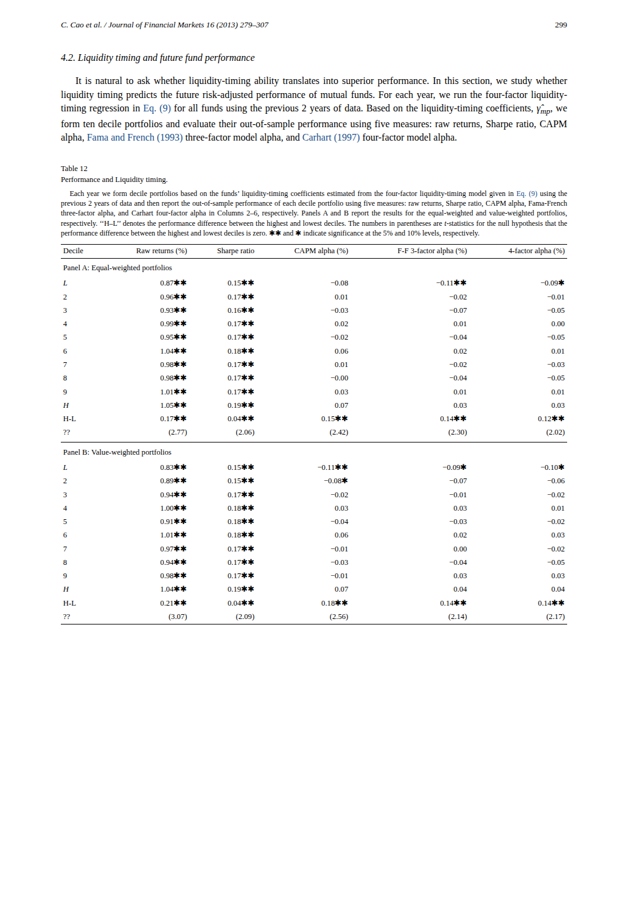C. Cao et al. / Journal of Financial Markets 16 (2013) 279–307 299
4.2. Liquidity timing and future fund performance
It is natural to ask whether liquidity-timing ability translates into superior performance. In this section, we study whether liquidity timing predicts the future risk-adjusted performance of mutual funds. For each year, we run the four-factor liquidity-timing regression in Eq. (9) for all funds using the previous 2 years of data. Based on the liquidity-timing coefficients, γ̂mp, we form ten decile portfolios and evaluate their out-of-sample performance using five measures: raw returns, Sharpe ratio, CAPM alpha, Fama and French (1993) three-factor model alpha, and Carhart (1997) four-factor model alpha.
Table 12
Performance and Liquidity timing.
Each year we form decile portfolios based on the funds’ liquidity-timing coefficients estimated from the four-factor liquidity-timing model given in Eq. (9) using the previous 2 years of data and then report the out-of-sample performance of each decile portfolio using five measures: raw returns, Sharpe ratio, CAPM alpha, Fama-French three-factor alpha, and Carhart four-factor alpha in Columns 2–6, respectively. Panels A and B report the results for the equal-weighted and value-weighted portfolios, respectively. ‘‘H–L’’ denotes the performance difference between the highest and lowest deciles. The numbers in parentheses are t-statistics for the null hypothesis that the performance difference between the highest and lowest deciles is zero. ✱✱ and ✱ indicate significance at the 5% and 10% levels, respectively.
| Decile | Raw returns (%) | Sharpe ratio | CAPM alpha (%) | F-F 3-factor alpha (%) | 4-factor alpha (%) |
| --- | --- | --- | --- | --- | --- |
| Panel A: Equal-weighted portfolios |
| L | 0.87✱✱ | 0.15✱✱ | −0.08 | −0.11✱✱ | −0.09✱ |
| 2 | 0.96✱✱ | 0.17✱✱ | 0.01 | −0.02 | −0.01 |
| 3 | 0.93✱✱ | 0.16✱✱ | −0.03 | −0.07 | −0.05 |
| 4 | 0.99✱✱ | 0.17✱✱ | 0.02 | 0.01 | 0.00 |
| 5 | 0.95✱✱ | 0.17✱✱ | −0.02 | −0.04 | −0.05 |
| 6 | 1.04✱✱ | 0.18✱✱ | 0.06 | 0.02 | 0.01 |
| 7 | 0.98✱✱ | 0.17✱✱ | 0.01 | −0.02 | −0.03 |
| 8 | 0.98✱✱ | 0.17✱✱ | −0.00 | −0.04 | −0.05 |
| 9 | 1.01✱✱ | 0.17✱✱ | 0.03 | 0.01 | 0.01 |
| H | 1.05✱✱ | 0.19✱✱ | 0.07 | 0.03 | 0.03 |
| H-L | 0.17✱✱ | 0.04✱✱ | 0.15✱✱ | 0.14✱✱ | 0.12✱✱ |
| ?? | (2.77) | (2.06) | (2.42) | (2.30) | (2.02) |
| Panel B: Value-weighted portfolios |
| L | 0.83✱✱ | 0.15✱✱ | −0.11✱✱ | −0.09✱ | −0.10✱ |
| 2 | 0.89✱✱ | 0.15✱✱ | −0.08✱ | −0.07 | −0.06 |
| 3 | 0.94✱✱ | 0.17✱✱ | −0.02 | −0.01 | −0.02 |
| 4 | 1.00✱✱ | 0.18✱✱ | 0.03 | 0.03 | 0.01 |
| 5 | 0.91✱✱ | 0.18✱✱ | −0.04 | −0.03 | −0.02 |
| 6 | 1.01✱✱ | 0.18✱✱ | 0.06 | 0.02 | 0.03 |
| 7 | 0.97✱✱ | 0.17✱✱ | −0.01 | 0.00 | −0.02 |
| 8 | 0.94✱✱ | 0.17✱✱ | −0.03 | −0.04 | −0.05 |
| 9 | 0.98✱✱ | 0.17✱✱ | −0.01 | 0.03 | 0.03 |
| H | 1.04✱✱ | 0.19✱✱ | 0.07 | 0.04 | 0.04 |
| H-L | 0.21✱✱ | 0.04✱✱ | 0.18✱✱ | 0.14✱✱ | 0.14✱✱ |
| ?? | (3.07) | (2.09) | (2.56) | (2.14) | (2.17) |